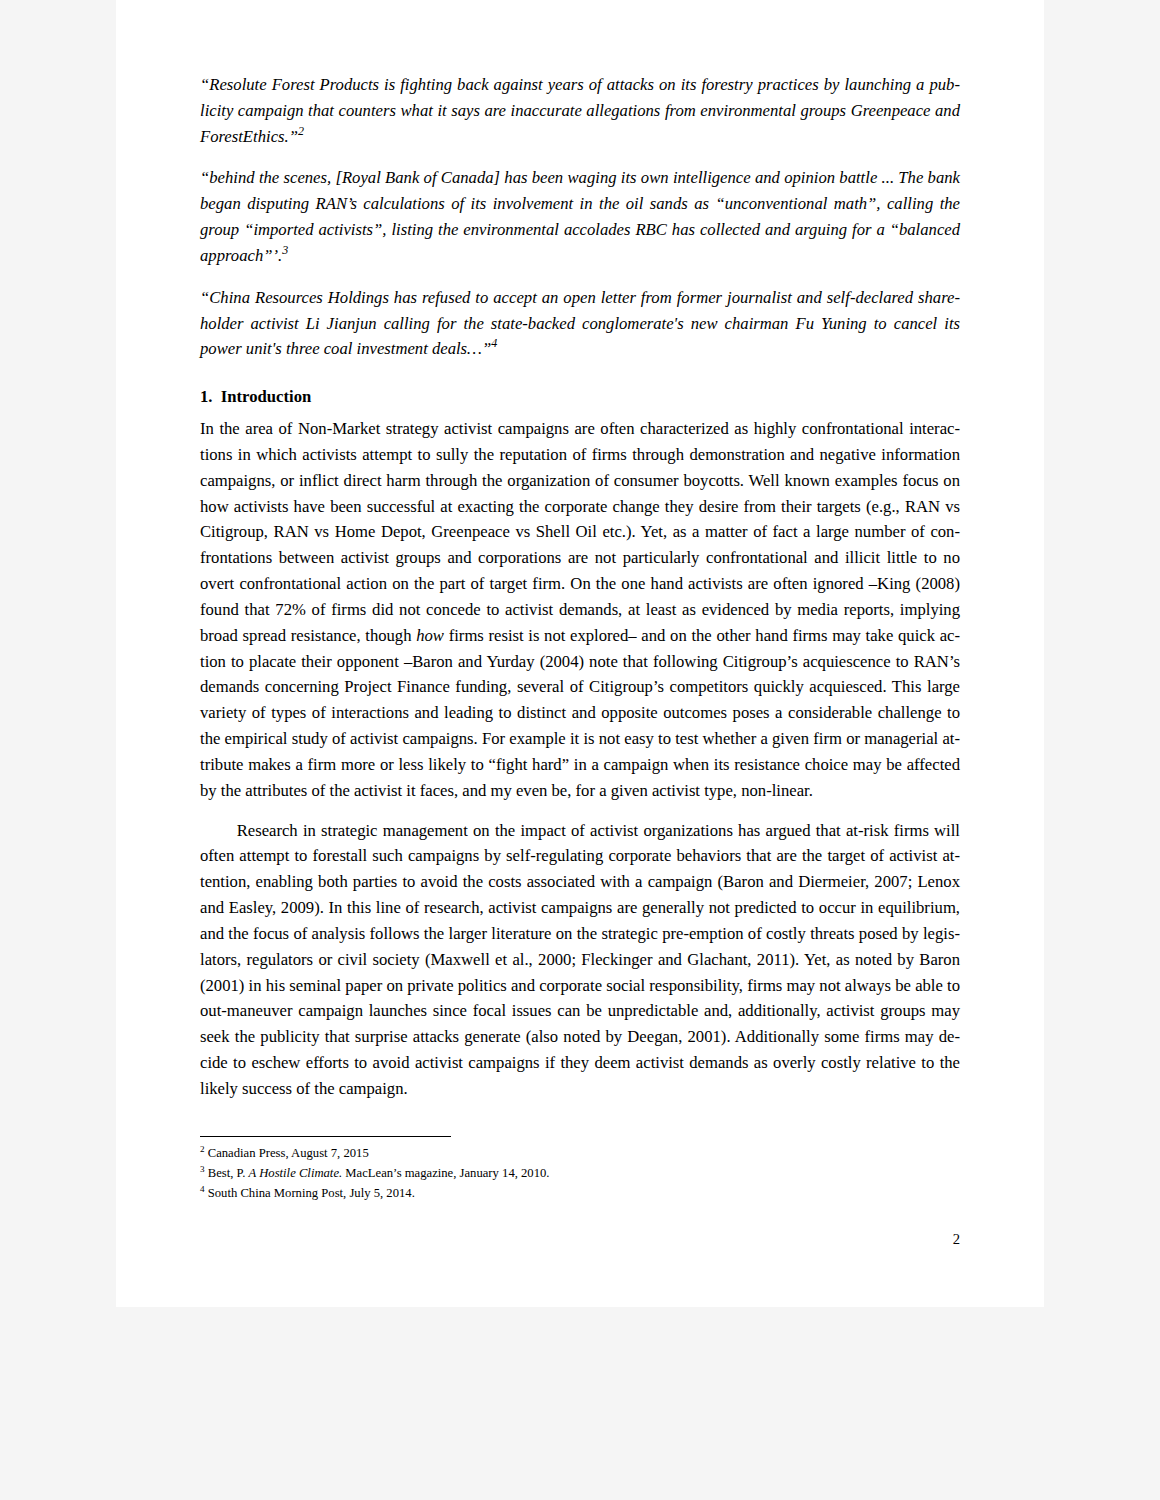“Resolute Forest Products is fighting back against years of attacks on its forestry practices by launching a publicity campaign that counters what it says are inaccurate allegations from environmental groups Greenpeace and ForestEthics.”2
“behind the scenes, [Royal Bank of Canada] has been waging its own intelligence and opinion battle ... The bank began disputing RAN’s calculations of its involvement in the oil sands as “unconventional math”, calling the group “imported activists”, listing the environmental accolades RBC has collected and arguing for a “balanced approach”’.3
“China Resources Holdings has refused to accept an open letter from former journalist and self-declared shareholder activist Li Jianjun calling for the state-backed conglomerate's new chairman Fu Yuning to cancel its power unit's three coal investment deals…”4
1. Introduction
In the area of Non-Market strategy activist campaigns are often characterized as highly confrontational interactions in which activists attempt to sully the reputation of firms through demonstration and negative information campaigns, or inflict direct harm through the organization of consumer boycotts. Well known examples focus on how activists have been successful at exacting the corporate change they desire from their targets (e.g., RAN vs Citigroup, RAN vs Home Depot, Greenpeace vs Shell Oil etc.). Yet, as a matter of fact a large number of confrontations between activist groups and corporations are not particularly confrontational and illicit little to no overt confrontational action on the part of target firm. On the one hand activists are often ignored –King (2008) found that 72% of firms did not concede to activist demands, at least as evidenced by media reports, implying broad spread resistance, though how firms resist is not explored– and on the other hand firms may take quick action to placate their opponent –Baron and Yurday (2004) note that following Citigroup’s acquiescence to RAN’s demands concerning Project Finance funding, several of Citigroup’s competitors quickly acquiesced. This large variety of types of interactions and leading to distinct and opposite outcomes poses a considerable challenge to the empirical study of activist campaigns. For example it is not easy to test whether a given firm or managerial attribute makes a firm more or less likely to “fight hard” in a campaign when its resistance choice may be affected by the attributes of the activist it faces, and my even be, for a given activist type, non-linear.
Research in strategic management on the impact of activist organizations has argued that at-risk firms will often attempt to forestall such campaigns by self-regulating corporate behaviors that are the target of activist attention, enabling both parties to avoid the costs associated with a campaign (Baron and Diermeier, 2007; Lenox and Easley, 2009). In this line of research, activist campaigns are generally not predicted to occur in equilibrium, and the focus of analysis follows the larger literature on the strategic pre-emption of costly threats posed by legislators, regulators or civil society (Maxwell et al., 2000; Fleckinger and Glachant, 2011). Yet, as noted by Baron (2001) in his seminal paper on private politics and corporate social responsibility, firms may not always be able to out-maneuver campaign launches since focal issues can be unpredictable and, additionally, activist groups may seek the publicity that surprise attacks generate (also noted by Deegan, 2001). Additionally some firms may decide to eschew efforts to avoid activist campaigns if they deem activist demands as overly costly relative to the likely success of the campaign.
2 Canadian Press, August 7, 2015
3 Best, P. A Hostile Climate. MacLean’s magazine, January 14, 2010.
4 South China Morning Post, July 5, 2014.
2